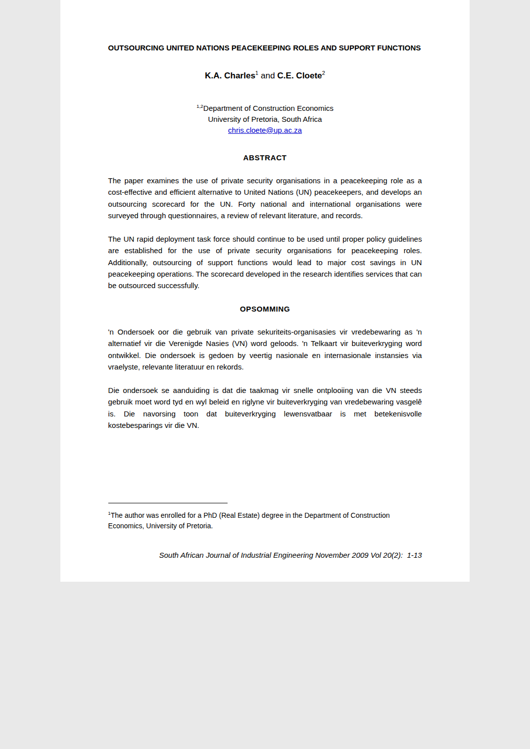OUTSOURCING UNITED NATIONS PEACEKEEPING ROLES AND SUPPORT FUNCTIONS
K.A. Charles1 and C.E. Cloete2
1,2Department of Construction Economics
University of Pretoria, South Africa
chris.cloete@up.ac.za
ABSTRACT
The paper examines the use of private security organisations in a peacekeeping role as a cost-effective and efficient alternative to United Nations (UN) peacekeepers, and develops an outsourcing scorecard for the UN. Forty national and international organisations were surveyed through questionnaires, a review of relevant literature, and records.
The UN rapid deployment task force should continue to be used until proper policy guidelines are established for the use of private security organisations for peacekeeping roles. Additionally, outsourcing of support functions would lead to major cost savings in UN peacekeeping operations. The scorecard developed in the research identifies services that can be outsourced successfully.
OPSOMMING
'n Ondersoek oor die gebruik van private sekuriteits-organisasies vir vredebewaring as 'n alternatief vir die Verenigde Nasies (VN) word geloods. 'n Telkaart vir buiteverkryging word ontwikkel. Die ondersoek is gedoen by veertig nasionale en internasionale instansies via vraelyste, relevante literatuur en rekords.
Die ondersoek se aanduiding is dat die taakmag vir snelle ontplooiing van die VN steeds gebruik moet word tyd en wyl beleid en riglyne vir buiteverkryging van vredebewaring vasgelê is. Die navorsing toon dat buiteverkryging lewensvatbaar is met betekenisvolle kostebesparings vir die VN.
1The author was enrolled for a PhD (Real Estate) degree in the Department of Construction Economics, University of Pretoria.
South African Journal of Industrial Engineering November 2009 Vol 20(2): 1-13